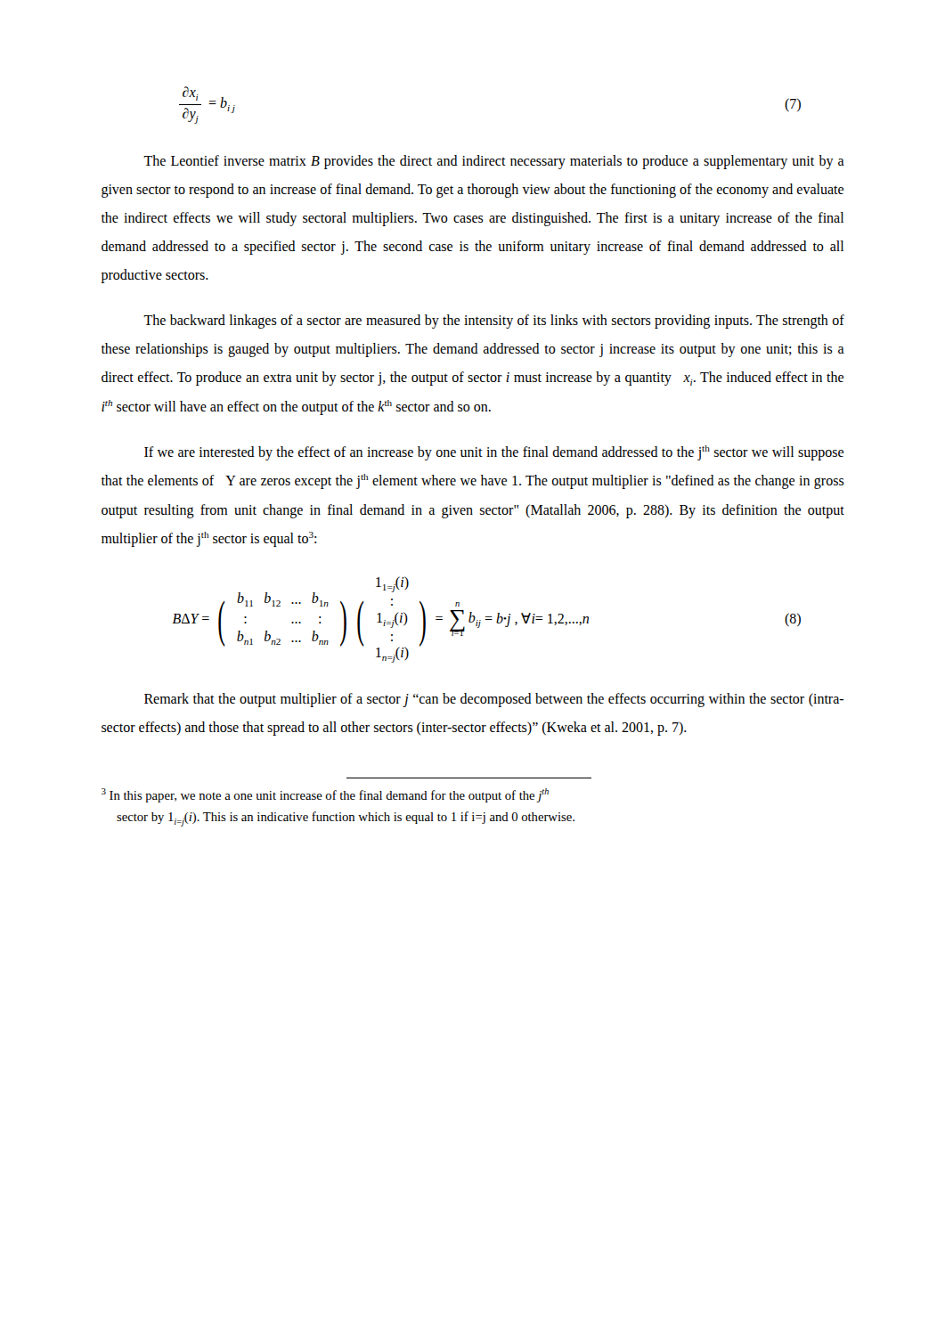∂xi ∂yj = bi j (7)
The Leontief inverse matrix B provides the direct and indirect necessary materials to produce a supplementary unit by a given sector to respond to an increase of final demand. To get a thorough view about the functioning of the economy and evaluate the indirect effects we will study sectoral multipliers. Two cases are distinguished. The first is a unitary increase of the final demand addressed to a specified sector j. The second case is the uniform unitary increase of final demand addressed to all productive sectors.
The backward linkages of a sector are measured by the intensity of its links with sectors providing inputs. The strength of these relationships is gauged by output multipliers. The demand addressed to sector j increase its output by one unit; this is a direct effect. To produce an extra unit by sector j, the output of sector i must increase by a quantity xi. The induced effect in the ith sector will have an effect on the output of the kth sector and so on.
If we are interested by the effect of an increase by one unit in the final demand addressed to the jth sector we will suppose that the elements of Y are zeros except the jth element where we have 1. The output multiplier is "defined as the change in gross output resulting from unit change in final demand in a given sector" (Matallah 2006, p. 288). By its definition the output multiplier of the jth sector is equal to3:
BΔY = (
| b 11 | b 12 | ... | b 1 n |
| : | | ... | : |
| b n 1 | b n 2 | ... | b nn |
) (
| 1 1= j ( i ) |
| : |
| 1 i = j ( i ) |
| : |
| 1 n = j ( i ) |
) = n ∑ i=1 bij = b•j , ∀i = 1,2,...,n (8)
Remark that the output multiplier of a sector j “can be decomposed between the effects occurring within the sector (intra-sector effects) and those that spread to all other sectors (inter-sector effects)” (Kweka et al. 2001, p. 7).
3 In this paper, we note a one unit increase of the final demand for the output of the jth sector by 1i=j(i). This is an indicative function which is equal to 1 if i=j and 0 otherwise.